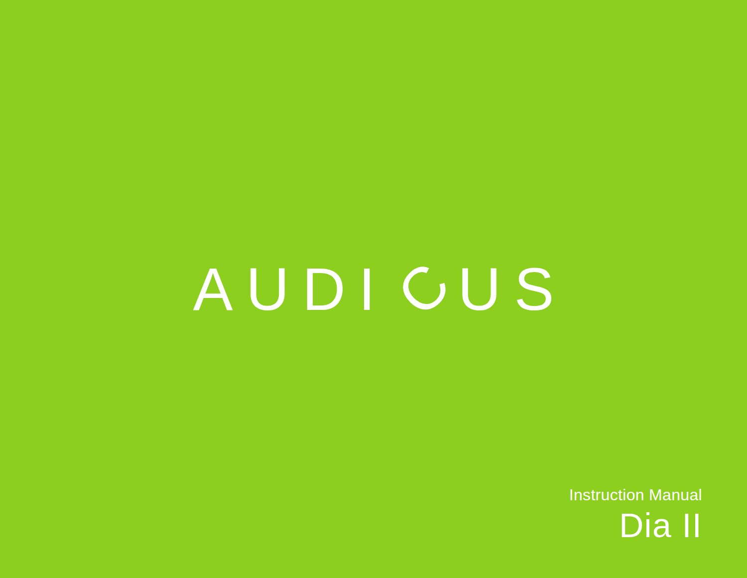AUDICUS
Instruction Manual
Dia II